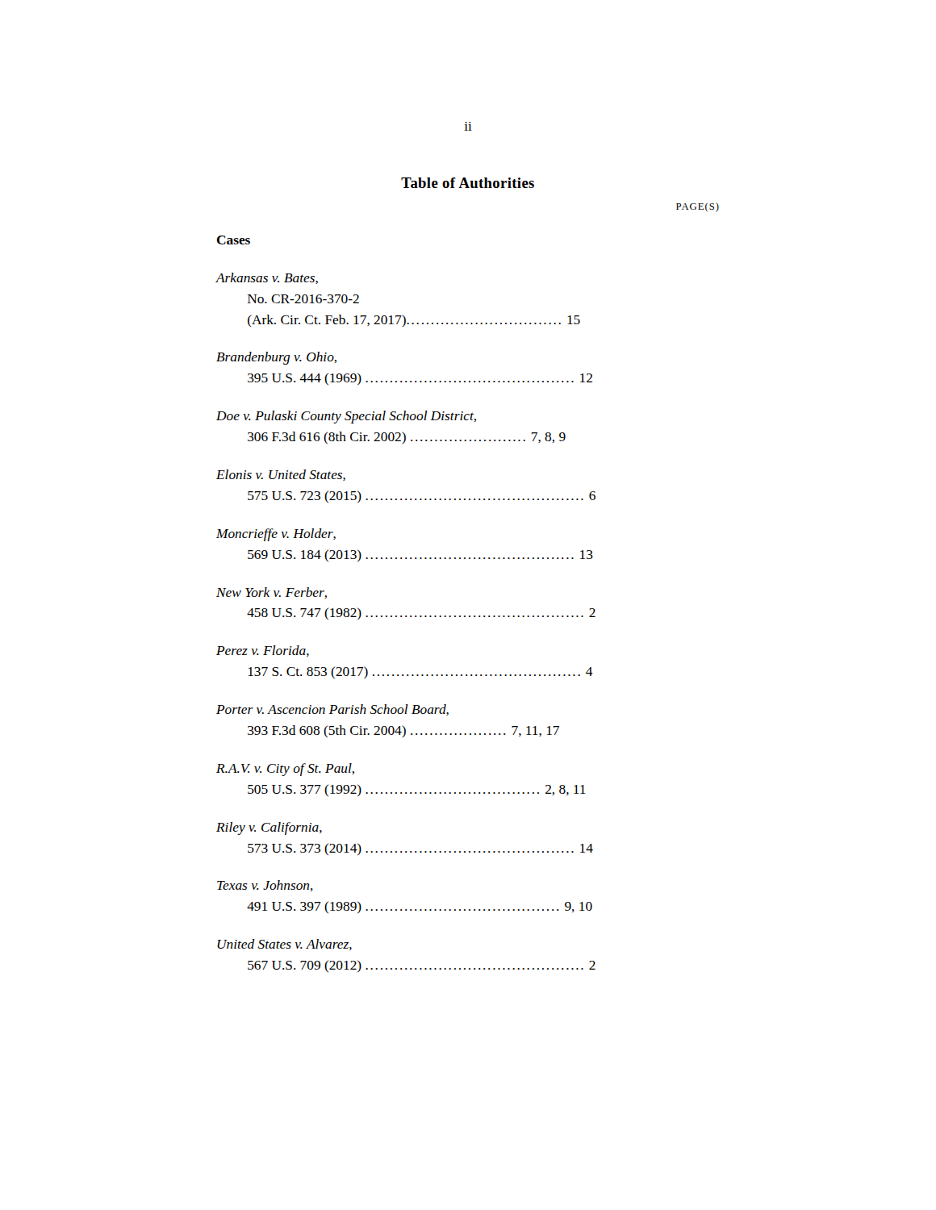ii
Table of Authorities
PAGE(S)
Cases
Arkansas v. Bates, No. CR-2016-370-2 (Ark. Cir. Ct. Feb. 17, 2017)................................ 15
Brandenburg v. Ohio, 395 U.S. 444 (1969) ........................................... 12
Doe v. Pulaski County Special School District, 306 F.3d 616 (8th Cir. 2002) ........................ 7, 8, 9
Elonis v. United States, 575 U.S. 723 (2015) ............................................. 6
Moncrieffe v. Holder, 569 U.S. 184 (2013) ........................................... 13
New York v. Ferber, 458 U.S. 747 (1982) ............................................. 2
Perez v. Florida, 137 S. Ct. 853 (2017) ........................................... 4
Porter v. Ascencion Parish School Board, 393 F.3d 608 (5th Cir. 2004) .................... 7, 11, 17
R.A.V. v. City of St. Paul, 505 U.S. 377 (1992) .................................... 2, 8, 11
Riley v. California, 573 U.S. 373 (2014) ........................................... 14
Texas v. Johnson, 491 U.S. 397 (1989) ........................................ 9, 10
United States v. Alvarez, 567 U.S. 709 (2012) ............................................. 2